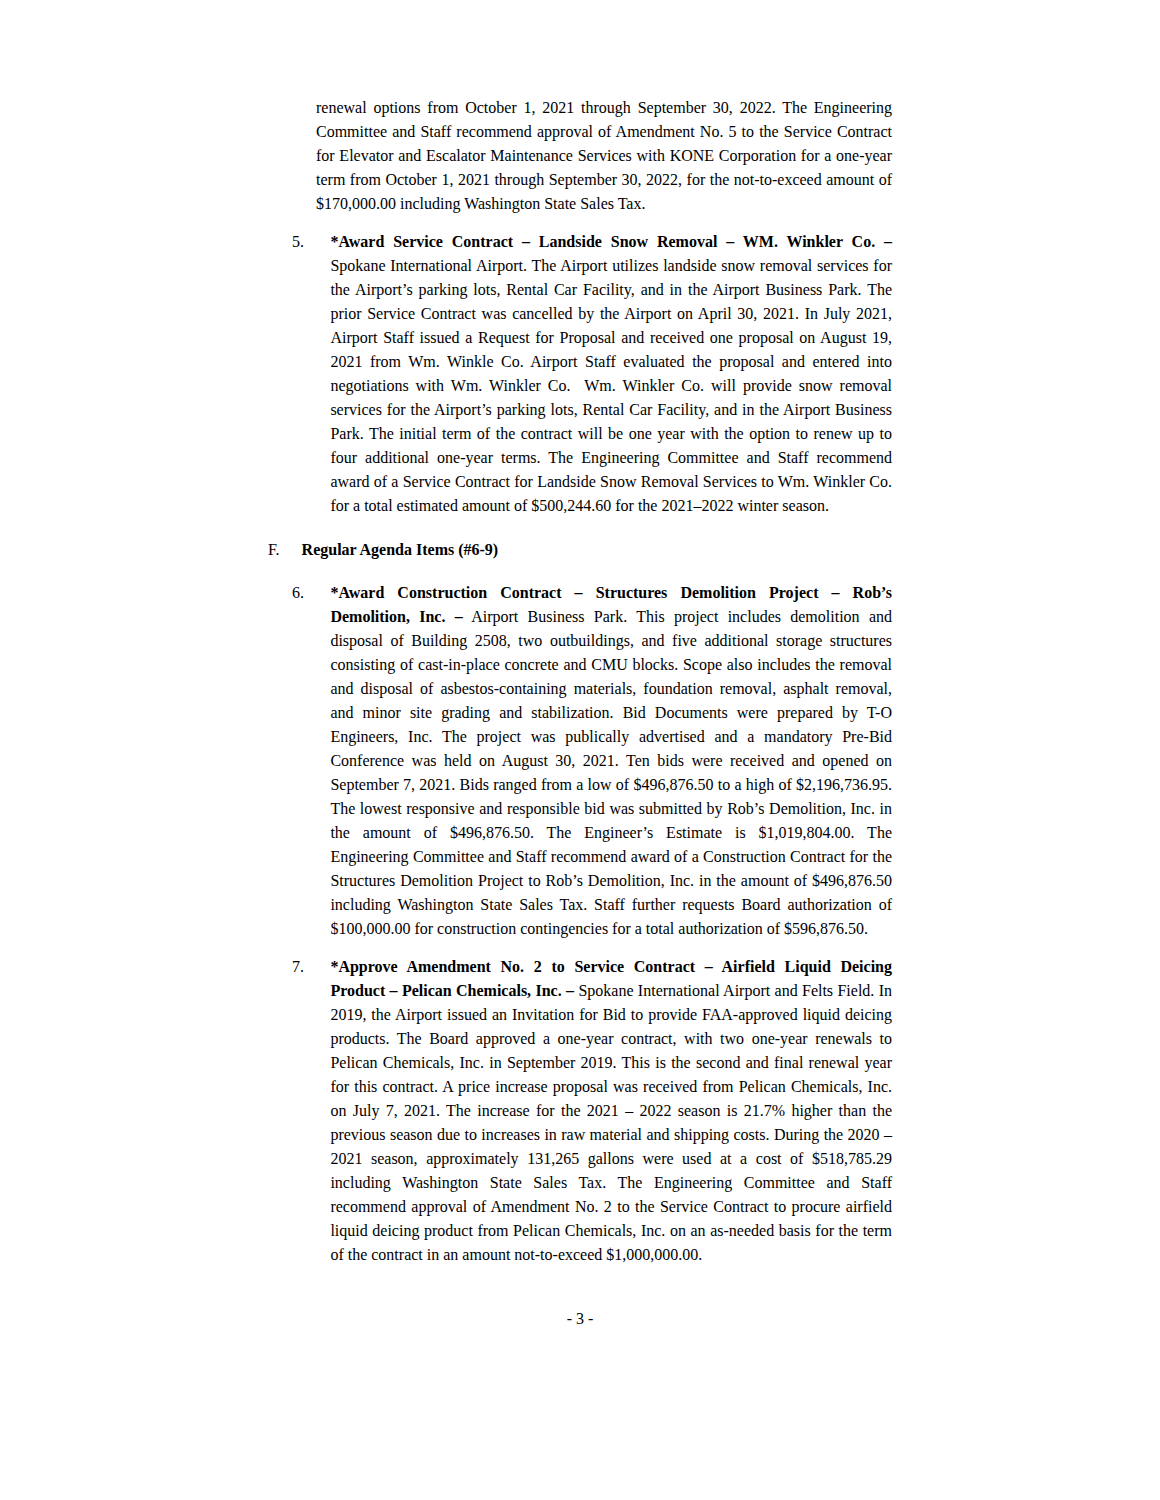renewal options from October 1, 2021 through September 30, 2022. The Engineering Committee and Staff recommend approval of Amendment No. 5 to the Service Contract for Elevator and Escalator Maintenance Services with KONE Corporation for a one-year term from October 1, 2021 through September 30, 2022, for the not-to-exceed amount of $170,000.00 including Washington State Sales Tax.
5.
*Award Service Contract – Landside Snow Removal – WM. Winkler Co. – Spokane International Airport. The Airport utilizes landside snow removal services for the Airport’s parking lots, Rental Car Facility, and in the Airport Business Park. The prior Service Contract was cancelled by the Airport on April 30, 2021. In July 2021, Airport Staff issued a Request for Proposal and received one proposal on August 19, 2021 from Wm. Winkle Co. Airport Staff evaluated the proposal and entered into negotiations with Wm. Winkler Co. Wm. Winkler Co. will provide snow removal services for the Airport’s parking lots, Rental Car Facility, and in the Airport Business Park. The initial term of the contract will be one year with the option to renew up to four additional one-year terms. The Engineering Committee and Staff recommend award of a Service Contract for Landside Snow Removal Services to Wm. Winkler Co. for a total estimated amount of $500,244.60 for the 2021–2022 winter season.
F.
Regular Agenda Items (#6-9)
6.
*Award Construction Contract – Structures Demolition Project – Rob’s Demolition, Inc. – Airport Business Park. This project includes demolition and disposal of Building 2508, two outbuildings, and five additional storage structures consisting of cast-in-place concrete and CMU blocks. Scope also includes the removal and disposal of asbestos-containing materials, foundation removal, asphalt removal, and minor site grading and stabilization. Bid Documents were prepared by T-O Engineers, Inc. The project was publically advertised and a mandatory Pre-Bid Conference was held on August 30, 2021. Ten bids were received and opened on September 7, 2021. Bids ranged from a low of $496,876.50 to a high of $2,196,736.95. The lowest responsive and responsible bid was submitted by Rob’s Demolition, Inc. in the amount of $496,876.50. The Engineer’s Estimate is $1,019,804.00. The Engineering Committee and Staff recommend award of a Construction Contract for the Structures Demolition Project to Rob’s Demolition, Inc. in the amount of $496,876.50 including Washington State Sales Tax. Staff further requests Board authorization of $100,000.00 for construction contingencies for a total authorization of $596,876.50.
7.
*Approve Amendment No. 2 to Service Contract – Airfield Liquid Deicing Product – Pelican Chemicals, Inc. – Spokane International Airport and Felts Field. In 2019, the Airport issued an Invitation for Bid to provide FAA-approved liquid deicing products. The Board approved a one-year contract, with two one-year renewals to Pelican Chemicals, Inc. in September 2019. This is the second and final renewal year for this contract. A price increase proposal was received from Pelican Chemicals, Inc. on July 7, 2021. The increase for the 2021 – 2022 season is 21.7% higher than the previous season due to increases in raw material and shipping costs. During the 2020 – 2021 season, approximately 131,265 gallons were used at a cost of $518,785.29 including Washington State Sales Tax. The Engineering Committee and Staff recommend approval of Amendment No. 2 to the Service Contract to procure airfield liquid deicing product from Pelican Chemicals, Inc. on an as-needed basis for the term of the contract in an amount not-to-exceed $1,000,000.00.
- 3 -